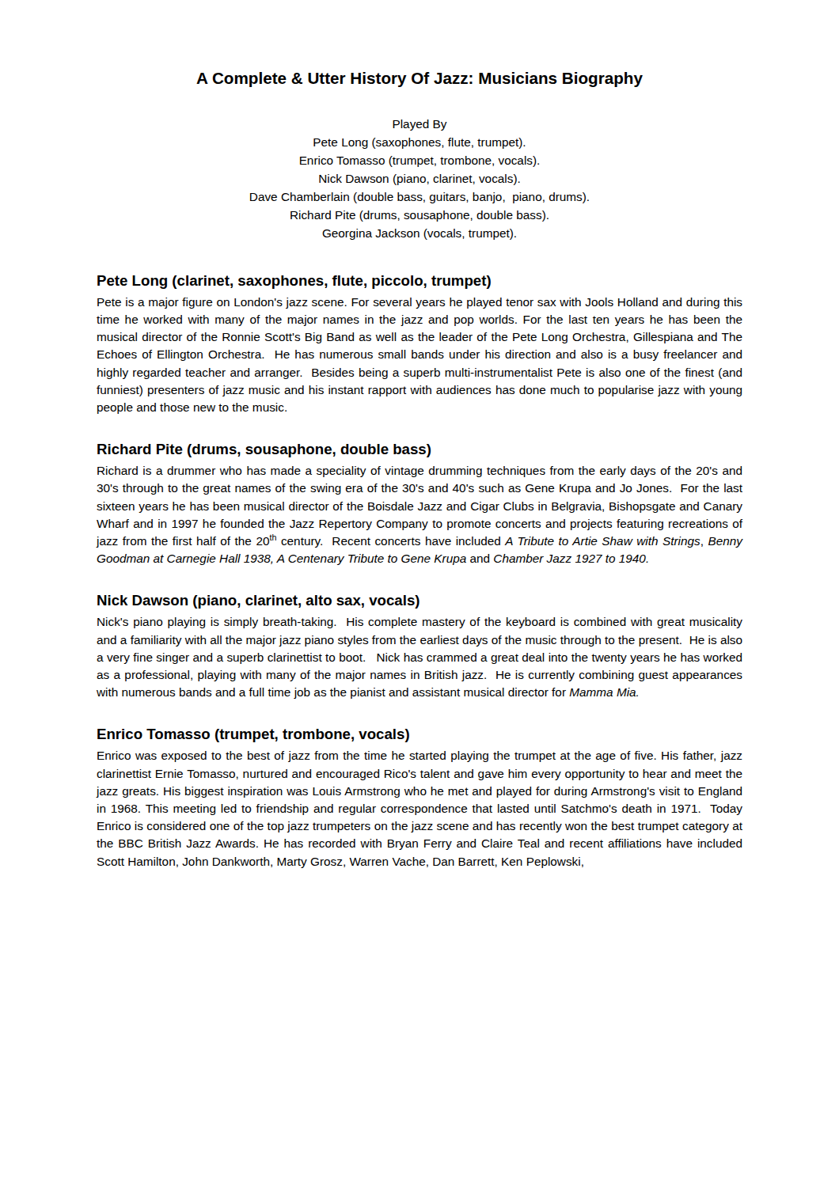A Complete & Utter History Of Jazz: Musicians Biography
Played By
Pete Long (saxophones, flute, trumpet).
Enrico Tomasso (trumpet, trombone, vocals).
Nick Dawson (piano, clarinet, vocals).
Dave Chamberlain (double bass, guitars, banjo, piano, drums).
Richard Pite (drums, sousaphone, double bass).
Georgina Jackson (vocals, trumpet).
Pete Long (clarinet, saxophones, flute, piccolo, trumpet)
Pete is a major figure on London's jazz scene. For several years he played tenor sax with Jools Holland and during this time he worked with many of the major names in the jazz and pop worlds. For the last ten years he has been the musical director of the Ronnie Scott's Big Band as well as the leader of the Pete Long Orchestra, Gillespiana and The Echoes of Ellington Orchestra. He has numerous small bands under his direction and also is a busy freelancer and highly regarded teacher and arranger. Besides being a superb multi-instrumentalist Pete is also one of the finest (and funniest) presenters of jazz music and his instant rapport with audiences has done much to popularise jazz with young people and those new to the music.
Richard Pite (drums, sousaphone, double bass)
Richard is a drummer who has made a speciality of vintage drumming techniques from the early days of the 20's and 30's through to the great names of the swing era of the 30's and 40's such as Gene Krupa and Jo Jones. For the last sixteen years he has been musical director of the Boisdale Jazz and Cigar Clubs in Belgravia, Bishopsgate and Canary Wharf and in 1997 he founded the Jazz Repertory Company to promote concerts and projects featuring recreations of jazz from the first half of the 20th century. Recent concerts have included A Tribute to Artie Shaw with Strings, Benny Goodman at Carnegie Hall 1938, A Centenary Tribute to Gene Krupa and Chamber Jazz 1927 to 1940.
Nick Dawson (piano, clarinet, alto sax, vocals)
Nick's piano playing is simply breath-taking. His complete mastery of the keyboard is combined with great musicality and a familiarity with all the major jazz piano styles from the earliest days of the music through to the present. He is also a very fine singer and a superb clarinettist to boot. Nick has crammed a great deal into the twenty years he has worked as a professional, playing with many of the major names in British jazz. He is currently combining guest appearances with numerous bands and a full time job as the pianist and assistant musical director for Mamma Mia.
Enrico Tomasso (trumpet, trombone, vocals)
Enrico was exposed to the best of jazz from the time he started playing the trumpet at the age of five. His father, jazz clarinettist Ernie Tomasso, nurtured and encouraged Rico's talent and gave him every opportunity to hear and meet the jazz greats. His biggest inspiration was Louis Armstrong who he met and played for during Armstrong's visit to England in 1968. This meeting led to friendship and regular correspondence that lasted until Satchmo's death in 1971. Today Enrico is considered one of the top jazz trumpeters on the jazz scene and has recently won the best trumpet category at the BBC British Jazz Awards. He has recorded with Bryan Ferry and Claire Teal and recent affiliations have included Scott Hamilton, John Dankworth, Marty Grosz, Warren Vache, Dan Barrett, Ken Peplowski,